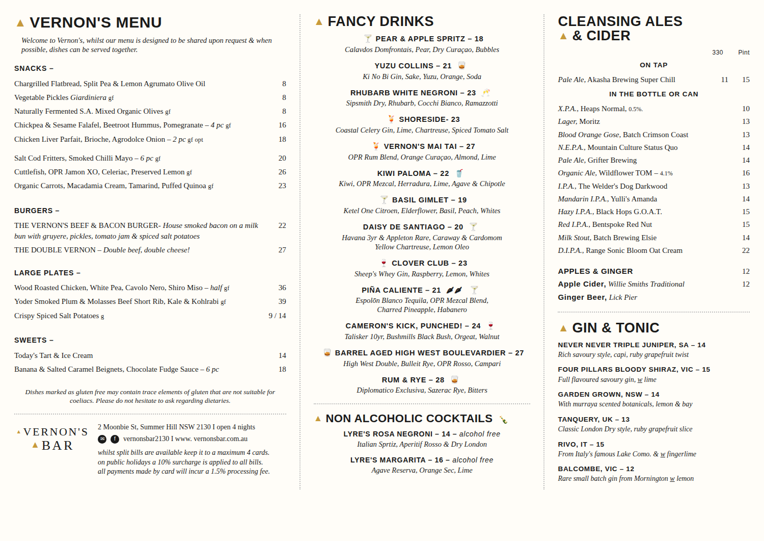▲Vernon's Menu
Welcome to Vernon's, whilst our menu is designed to be shared upon request & when possible, dishes can be served together.
Snacks –
Chargrilled Flatbread, Split Pea & Lemon Agrumato Olive Oil 8
Vegetable Pickles Giardiniera gf 8
Naturally Fermented S.A. Mixed Organic Olives gf 8
Chickpea & Sesame Falafel, Beetroot Hummus, Pomegranate – 4 pc gf 16
Chicken Liver Parfait, Brioche, Agrodolce Onion – 2 pc gf opt 18
Salt Cod Fritters, Smoked Chilli Mayo – 6 pc gf 20
Cuttlefish, OPR Jamon XO, Celeriac, Preserved Lemon gf 26
Organic Carrots, Macadamia Cream, Tamarind, Puffed Quinoa gf 23
Burgers –
THE VERNON'S BEEF & BACON BURGER- House smoked bacon on a milk bun with gruyere, pickles, tomato jam & spiced salt potatoes 22
THE DOUBLE VERNON – Double beef, double cheese!27
Large Plates –
Wood Roasted Chicken, White Pea, Cavolo Nero, Shiro Miso – half gf 36
Yoder Smoked Plum & Molasses Beef Short Rib, Kale & Kohlrabi gf 39
Crispy Spiced Salt Potatoes g 9 / 14
Sweets –
Today's Tart & Ice Cream 14
Banana & Salted Caramel Beignets, Chocolate Fudge Sauce – 6 pc 18
Dishes marked as gluten free may contain trace elements of gluten that are not suitable for coeliacs. Please do not hesitate to ask regarding dietaries.
▲ Vernon's ▲Bar
2 Moonbie St, Summer Hill NSW 2130 I open 4 nights
✉f vernonsbar2130 I www. vernonsbar.com.au
whilst split bills are available keep it to a maximum 4 cards.
on public holidays a 10% surcharge is applied to all bills.
all payments made by card will incur a 1.5% processing fee.
▲Fancy Drinks
🍸Pear & Apple Spritz – 18
Calavdos Domfrontais, Pear, Dry Curaçao, Bubbles
Yuzu Collins – 21 🥃
Ki No Bi Gin, Sake, Yuzu, Orange, Soda
Rhubarb White Negroni – 23 🥂
Sipsmith Dry, Rhubarb, Cocchi Bianco, Ramazzotti
🍹Shoreside- 23
Coastal Celery Gin, Lime, Chartreuse, Spiced Tomato Salt
🍹Vernon's Mai Tai – 27
OPR Rum Blend, Orange Curaçao, Almond, Lime
Kiwi Paloma – 22 🥤
Kiwi, OPR Mezcal, Herradura, Lime, Agave & Chipotle
🍸Basil Gimlet – 19
Ketel One Citroen, Elderflower, Basil, Peach, Whites
Daisy de Santiago – 20 🍸
Havana 3yr & Appleton Rare, Caraway & Cardomom
Yellow Chartreuse, Lemon Oleo
🍷Clover Club – 23
Sheep's Whey Gin, Raspberry, Lemon, Whites
Piña Caliente – 21 🌶🌶 🍸
Espolōn Blanco Tequila, OPR Mezcal Blend,
Charred Pineapple, Habanero
Cameron's Kick, Punched! – 24 🍷
Talisker 10yr, Bushmills Black Bush, Orgeat, Walnut
🥃Barrel Aged High West Boulevardier – 27
High West Double, Bulleit Rye, OPR Rosso, Campari
Rum & Rye – 28 🥃
Diplomatico Exclusiva, Sazerac Rye, Bitters
▲Non Alcoholic Cocktails 🍾
Lyre's Rosa Negroni – 14 – alcohol free
Italian Sprtiz, Aperitif Rosso & Dry London
Lyre's Margarita – 16 – alcohol free
Agave Reserva, Orange Sec, Lime
Cleansing Ales
▲& Cider
330 Pint
On Tap
Pale Ale, Akasha Brewing Super Chill 1115
In the Bottle or Can
X.P.A., Heaps Normal, 0.5%. 10
Lager, Moritz 13
Blood Orange Gose, Batch Crimson Coast 13
N.E.P.A., Mountain Culture Status Quo 14
Pale Ale, Grifter Brewing 14
Organic Ale, Wildflower TOM – 4.1% 16
I.P.A., The Welder's Dog Darkwood 13
Mandarin I.P.A., Yulli's Amanda 14
Hazy I.P.A., Black Hops G.O.A.T. 15
Red I.P.A., Bentspoke Red Nut 15
Milk Stout, Batch Brewing Elsie 14
D.I.P.A., Range Sonic Bloom Oat Cream 22
APPLES & GINGER 12
Apple Cider, Willie Smiths Traditional 12
Ginger Beer, Lick Pier
▲Gin & Tonic
Never Never Triple Juniper, SA – 14
Rich savoury style, capi, ruby grapefruit twist
Four Pillars Bloody Shiraz, VIC – 15
Full flavoured savoury gin, w lime
Garden Grown, NSW – 14
With murraya scented botanicals, lemon & bay
Tanquery, UK – 13
Classic London Dry style, ruby grapefruit slice
Rivo, IT – 15
From Italy's famous Lake Como. & w fingerlime
Balcombe, VIC – 12
Rare small batch gin from Mornington w lemon